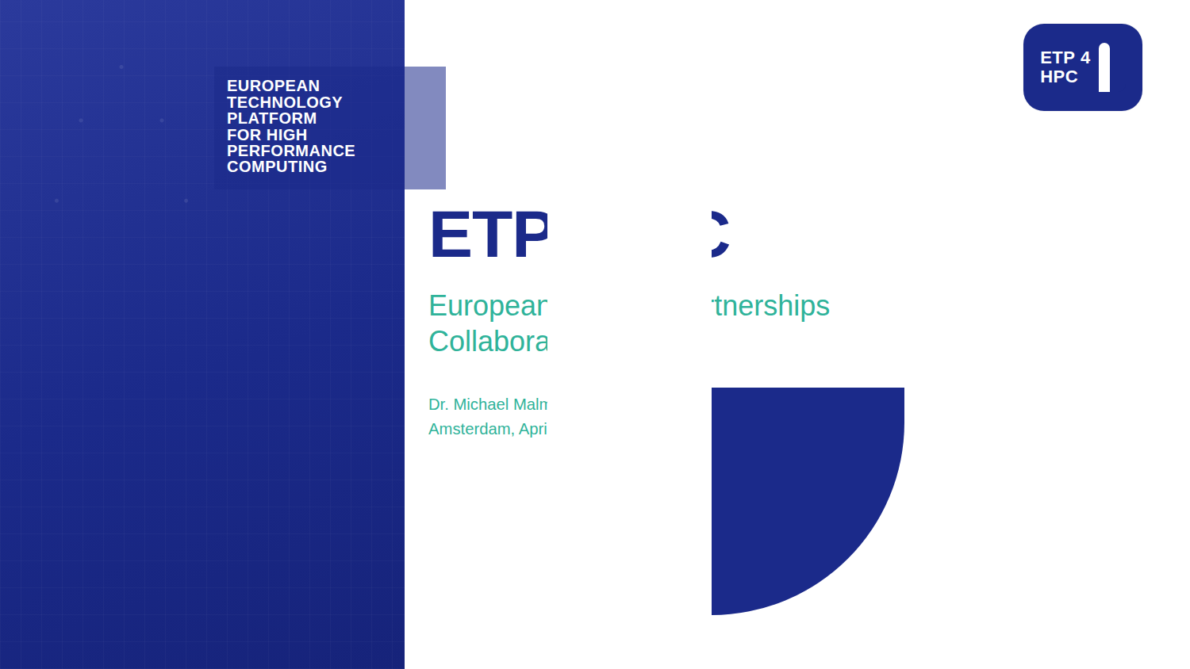European
Technology
Platform
for High
Performance
Computing
ETP 4
HPC
ETP4HPC
European Industry Partnerships
Collaborative Event
Dr. Michael Malms – ETP4HPC
Amsterdam, April 17th 2019